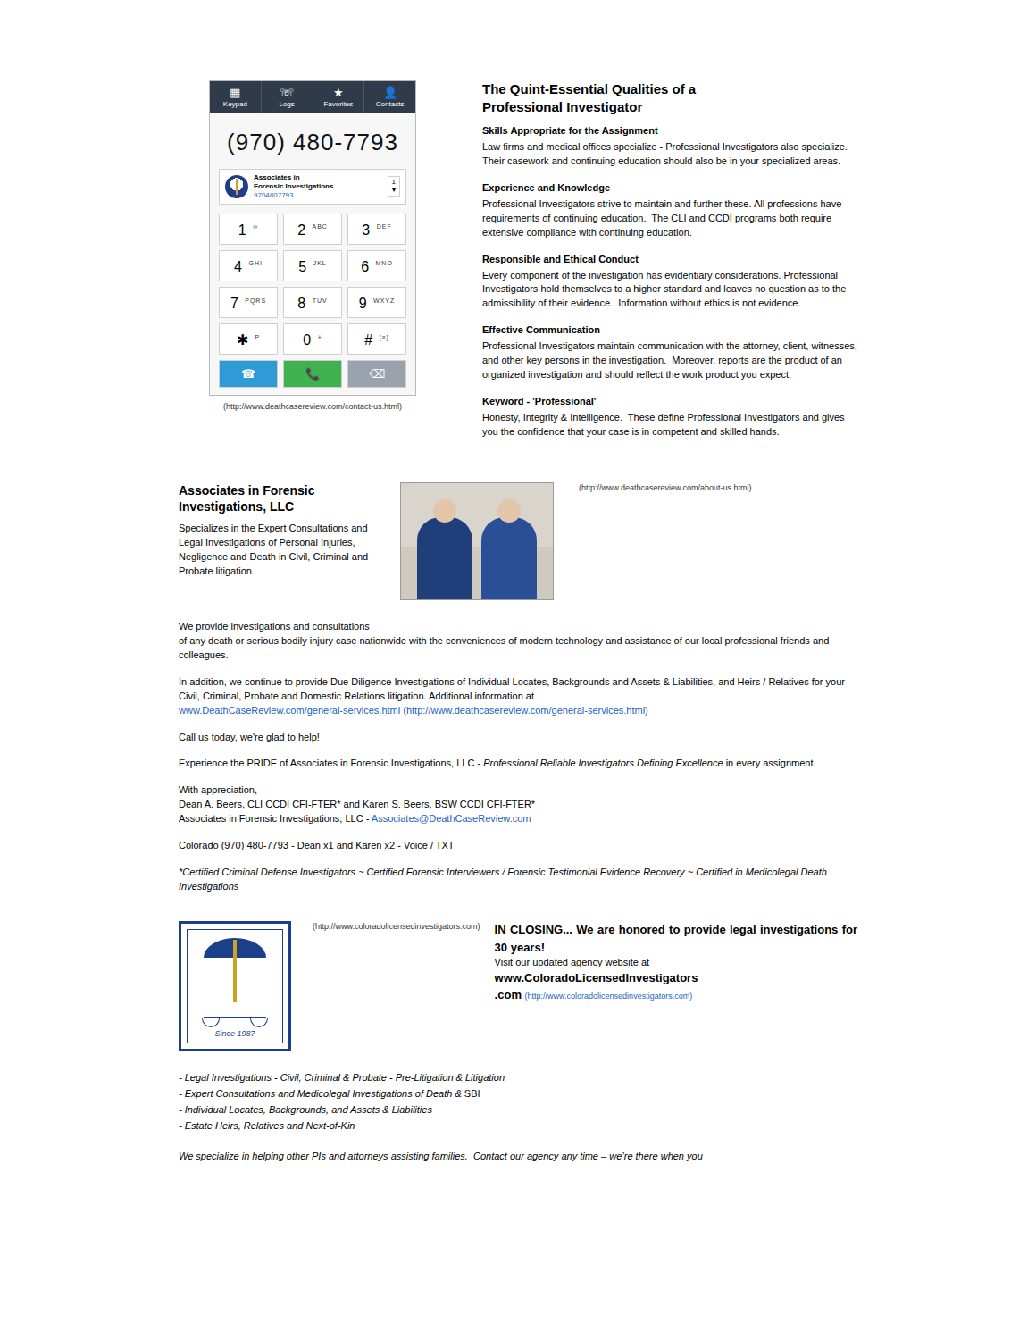▦Keypad
☏Logs
★Favorites
👤Contacts
(970) 480-7793
Associates in
Forensic Investigations
9704807793
1
▾
1 ∞
2 ABC
3 DEF
4 GHI
5 JKL
6 MNO
7 PQRS
8 TUV
9 WXYZ
✱ P
0 +
# [≡]
☎
📞
⌫
(http://www.deathcasereview.com/contact-us.html)
The Quint-Essential Qualities of a
Professional Investigator
Skills Appropriate for the Assignment
Law firms and medical offices specialize - Professional Investigators also specialize. Their casework and continuing education should also be in your specialized areas.
Experience and Knowledge
Professional Investigators strive to maintain and further these. All professions have requirements of continuing education. The CLI and CCDI programs both require extensive compliance with continuing education.
Responsible and Ethical Conduct
Every component of the investigation has evidentiary considerations. Professional Investigators hold themselves to a higher standard and leaves no question as to the admissibility of their evidence. Information without ethics is not evidence.
Effective Communication
Professional Investigators maintain communication with the attorney, client, witnesses, and other key persons in the investigation. Moreover, reports are the product of an organized investigation and should reflect the work product you expect.
Keyword - 'Professional'
Honesty, Integrity & Intelligence. These define Professional Investigators and gives you the confidence that your case is in competent and skilled hands.
Associates in Forensic
Investigations, LLC
Specializes in the Expert Consultations and Legal Investigations of Personal Injuries, Negligence and Death in Civil, Criminal and Probate litigation.
(http://www.deathcasereview.com/about-us.html)
We provide investigations and consultations
of any death or serious bodily injury case nationwide with the conveniences of modern technology and assistance of our local professional friends and colleagues.
In addition, we continue to provide Due Diligence Investigations of Individual Locates, Backgrounds and Assets & Liabilities, and Heirs / Relatives for your Civil, Criminal, Probate and Domestic Relations litigation. Additional information at
www.DeathCaseReview.com/general-services.html (http://www.deathcasereview.com/general-services.html)
Call us today, we're glad to help!
Experience the PRIDE of Associates in Forensic Investigations, LLC - Professional Reliable Investigators Defining Excellence in every assignment.
With appreciation,
Dean A. Beers, CLI CCDI CFI-FTER* and Karen S. Beers, BSW CCDI CFI-FTER*
Associates in Forensic Investigations, LLC - Associates@DeathCaseReview.com
Colorado (970) 480-7793 - Dean x1 and Karen x2 - Voice / TXT
*Certified Criminal Defense Investigators ~ Certified Forensic Interviewers / Forensic Testimonial Evidence Recovery ~ Certified in Medicolegal Death Investigations
Since 1987
(http://www.coloradolicensedinvestigators.com)
IN CLOSING... We are honored to provide legal investigations for 30 years!
Visit our updated agency website at
www.ColoradoLicensedInvestigators
.com (http://www.coloradolicensedinvestigators.com)
- Legal Investigations - Civil, Criminal & Probate - Pre-Litigation & Litigation
- Expert Consultations and Medicolegal Investigations of Death & SBI
- Individual Locates, Backgrounds, and Assets & Liabilities
- Estate Heirs, Relatives and Next-of-Kin
We specialize in helping other PIs and attorneys assisting families. Contact our agency any time – we’re there when you